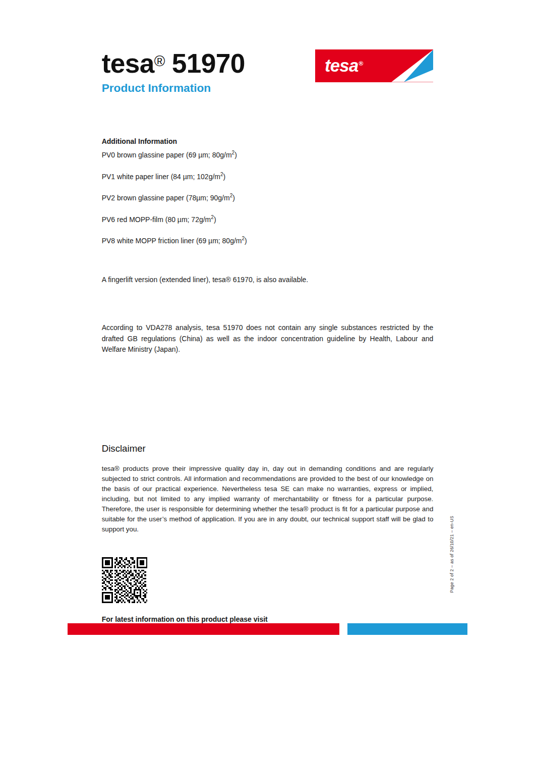tesa®
tesa® 51970
Product Information
Additional Information
PV0 brown glassine paper (69 µm; 80g/m2)
PV1 white paper liner (84 µm; 102g/m2)
PV2 brown glassine paper (78µm; 90g/m2)
PV6 red MOPP-film (80 µm; 72g/m2)
PV8 white MOPP friction liner (69 µm; 80g/m2)
A fingerlift version (extended liner), tesa® 61970, is also available.
According to VDA278 analysis, tesa 51970 does not contain any single substances restricted by the drafted GB regulations (China) as well as the indoor concentration guideline by Health, Labour and Welfare Ministry (Japan).
Disclaimer
tesa® products prove their impressive quality day in, day out in demanding conditions and are regularly subjected to strict controls. All information and recommendations are provided to the best of our knowledge on the basis of our practical experience. Nevertheless tesa SE can make no warranties, express or implied, including, but not limited to any implied warranty of merchantability or fitness for a particular purpose. Therefore, the user is responsible for determining whether the tesa® product is fit for a particular purpose and suitable for the user’s method of application. If you are in any doubt, our technical support staff will be glad to support you.
For latest information on this product please visit
http://l.tesa.com/?ip=51970
Page 2 of 2 – as of 26/10/21 – en-US